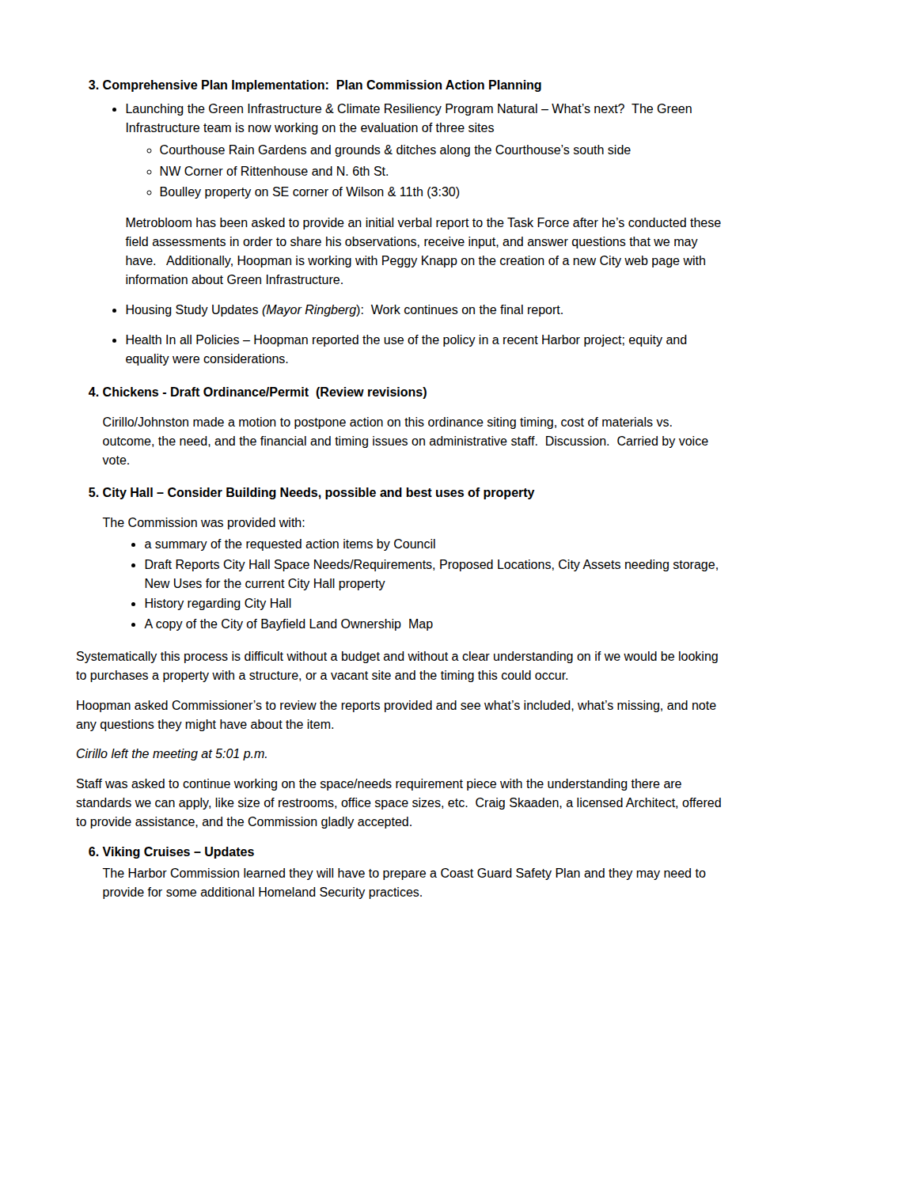Comprehensive Plan Implementation: Plan Commission Action Planning
Launching the Green Infrastructure & Climate Resiliency Program Natural – What’s next? The Green Infrastructure team is now working on the evaluation of three sites
Courthouse Rain Gardens and grounds & ditches along the Courthouse’s south side
NW Corner of Rittenhouse and N. 6th St.
Boulley property on SE corner of Wilson & 11th (3:30)
Metrobloom has been asked to provide an initial verbal report to the Task Force after he’s conducted these field assessments in order to share his observations, receive input, and answer questions that we may have. Additionally, Hoopman is working with Peggy Knapp on the creation of a new City web page with information about Green Infrastructure.
Housing Study Updates (Mayor Ringberg): Work continues on the final report.
Health In all Policies – Hoopman reported the use of the policy in a recent Harbor project; equity and equality were considerations.
Chickens - Draft Ordinance/Permit (Review revisions)
Cirillo/Johnston made a motion to postpone action on this ordinance siting timing, cost of materials vs. outcome, the need, and the financial and timing issues on administrative staff. Discussion. Carried by voice vote.
City Hall – Consider Building Needs, possible and best uses of property
The Commission was provided with:
a summary of the requested action items by Council
Draft Reports City Hall Space Needs/Requirements, Proposed Locations, City Assets needing storage, New Uses for the current City Hall property
History regarding City Hall
A copy of the City of Bayfield Land Ownership Map
Systematically this process is difficult without a budget and without a clear understanding on if we would be looking to purchases a property with a structure, or a vacant site and the timing this could occur.
Hoopman asked Commissioner’s to review the reports provided and see what’s included, what’s missing, and note any questions they might have about the item.
Cirillo left the meeting at 5:01 p.m.
Staff was asked to continue working on the space/needs requirement piece with the understanding there are standards we can apply, like size of restrooms, office space sizes, etc. Craig Skaaden, a licensed Architect, offered to provide assistance, and the Commission gladly accepted.
Viking Cruises – Updates
The Harbor Commission learned they will have to prepare a Coast Guard Safety Plan and they may need to provide for some additional Homeland Security practices.